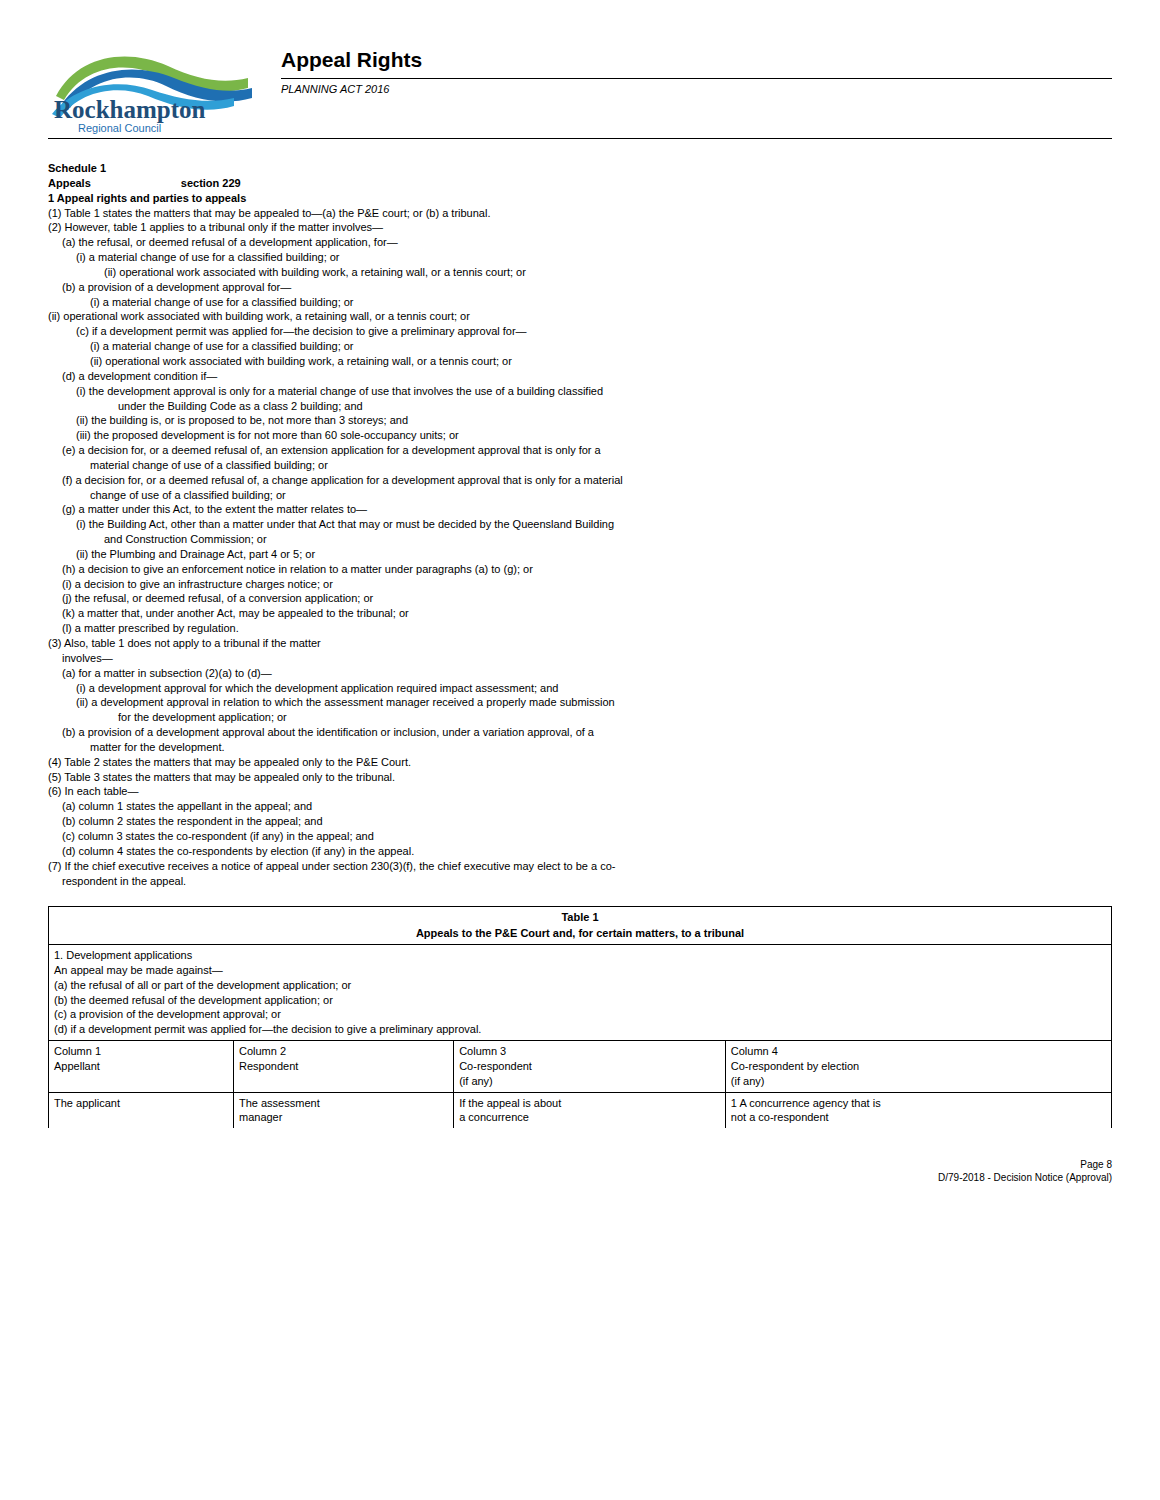Rockhampton Regional Council
Appeal Rights
PLANNING ACT 2016
Schedule 1
Appeals section 229
1 Appeal rights and parties to appeals
(1) Table 1 states the matters that may be appealed to—(a) the P&E court; or (b) a tribunal.
(2) However, table 1 applies to a tribunal only if the matter involves—
(a) the refusal, or deemed refusal of a development application, for—
(i) a material change of use for a classified building; or
(ii) operational work associated with building work, a retaining wall, or a tennis court; or
(b) a provision of a development approval for—
(i) a material change of use for a classified building; or
(ii) operational work associated with building work, a retaining wall, or a tennis court; or
(c) if a development permit was applied for—the decision to give a preliminary approval for—
(i) a material change of use for a classified building; or
(ii) operational work associated with building work, a retaining wall, or a tennis court; or
(d) a development condition if—
(i) the development approval is only for a material change of use that involves the use of a building classified
under the Building Code as a class 2 building; and
(ii) the building is, or is proposed to be, not more than 3 storeys; and
(iii) the proposed development is for not more than 60 sole-occupancy units; or
(e) a decision for, or a deemed refusal of, an extension application for a development approval that is only for a
material change of use of a classified building; or
(f) a decision for, or a deemed refusal of, a change application for a development approval that is only for a material
change of use of a classified building; or
(g) a matter under this Act, to the extent the matter relates to—
(i) the Building Act, other than a matter under that Act that may or must be decided by the Queensland Building
and Construction Commission; or
(ii) the Plumbing and Drainage Act, part 4 or 5; or
(h) a decision to give an enforcement notice in relation to a matter under paragraphs (a) to (g); or
(i) a decision to give an infrastructure charges notice; or
(j) the refusal, or deemed refusal, of a conversion application; or
(k) a matter that, under another Act, may be appealed to the tribunal; or
(l) a matter prescribed by regulation.
(3) Also, table 1 does not apply to a tribunal if the matter
involves—
(a) for a matter in subsection (2)(a) to (d)—
(i) a development approval for which the development application required impact assessment; and
(ii) a development approval in relation to which the assessment manager received a properly made submission
for the development application; or
(b) a provision of a development approval about the identification or inclusion, under a variation approval, of a
matter for the development.
(4) Table 2 states the matters that may be appealed only to the P&E Court.
(5) Table 3 states the matters that may be appealed only to the tribunal.
(6) In each table—
(a) column 1 states the appellant in the appeal; and
(b) column 2 states the respondent in the appeal; and
(c) column 3 states the co-respondent (if any) in the appeal; and
(d) column 4 states the co-respondents by election (if any) in the appeal.
(7) If the chief executive receives a notice of appeal under section 230(3)(f), the chief executive may elect to be a co-
respondent in the appeal.
| Table 1 |
| Appeals to the P&E Court and, for certain matters, to a tribunal |
| 1. Development applications An appeal may be made against— (a) the refusal of all or part of the development application; or (b) the deemed refusal of the development application; or (c) a provision of the development approval; or (d) if a development permit was applied for—the decision to give a preliminary approval. |
| Column 1 Appellant | Column 2 Respondent | Column 3 Co-respondent (if any) | Column 4 Co-respondent by election (if any) |
| The applicant | The assessment manager | If the appeal is about a concurrence | 1 A concurrence agency that is not a co-respondent |
Page 8
D/79-2018 - Decision Notice (Approval)